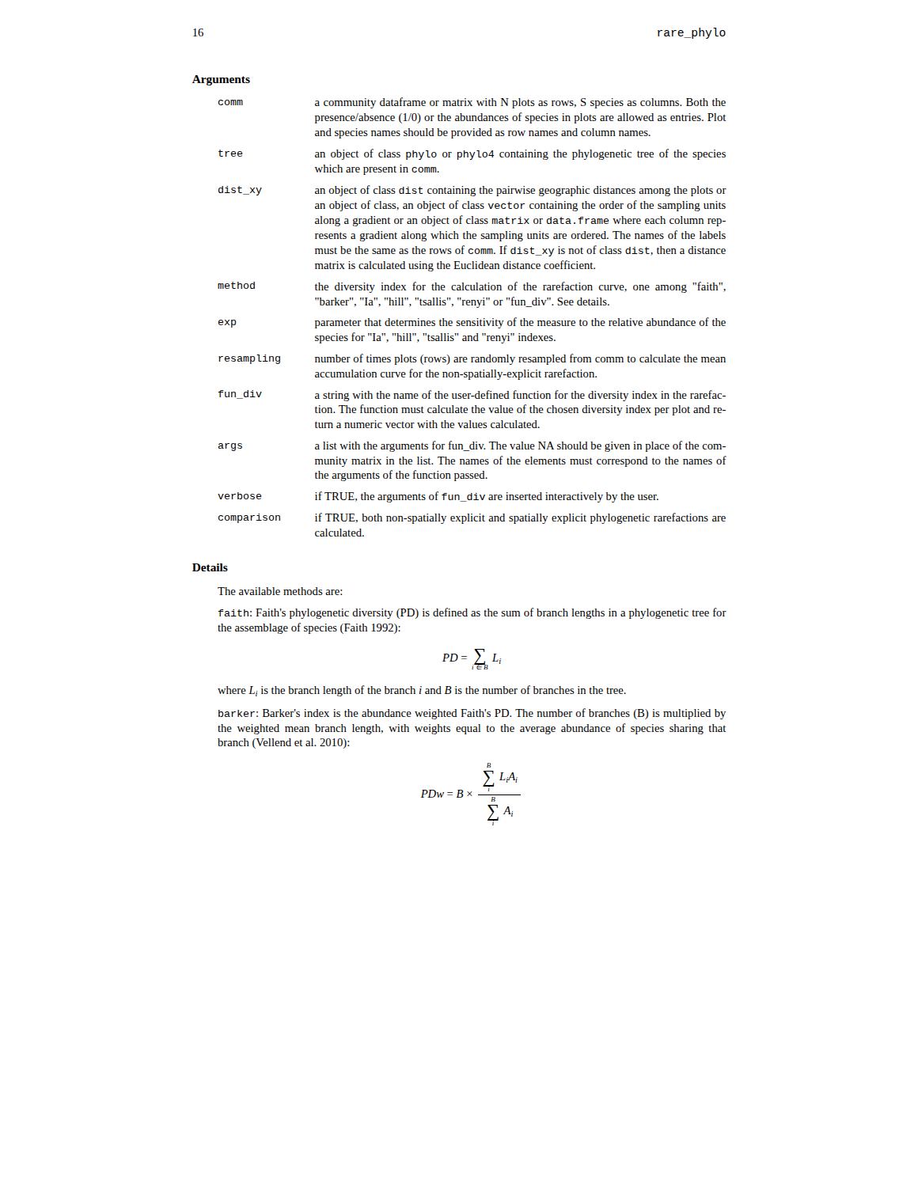16 rare_phylo
Arguments
comm
a community dataframe or matrix with N plots as rows, S species as columns. Both the presence/absence (1/0) or the abundances of species in plots are allowed as entries. Plot and species names should be provided as row names and column names.
tree
an object of class phylo or phylo4 containing the phylogenetic tree of the species which are present in comm.
dist_xy
an object of class dist containing the pairwise geographic distances among the plots or an object of class, an object of class vector containing the order of the sampling units along a gradient or an object of class matrix or data.frame where each column represents a gradient along which the sampling units are ordered. The names of the labels must be the same as the rows of comm. If dist_xy is not of class dist, then a distance matrix is calculated using the Euclidean distance coefficient.
method
the diversity index for the calculation of the rarefaction curve, one among "faith", "barker", "Ia", "hill", "tsallis", "renyi" or "fun_div". See details.
exp
parameter that determines the sensitivity of the measure to the relative abundance of the species for "Ia", "hill", "tsallis" and "renyi" indexes.
resampling
number of times plots (rows) are randomly resampled from comm to calculate the mean accumulation curve for the non-spatially-explicit rarefaction.
fun_div
a string with the name of the user-defined function for the diversity index in the rarefaction. The function must calculate the value of the chosen diversity index per plot and return a numeric vector with the values calculated.
args
a list with the arguments for fun_div. The value NA should be given in place of the community matrix in the list. The names of the elements must correspond to the names of the arguments of the function passed.
verbose
if TRUE, the arguments of fun_div are inserted interactively by the user.
comparison
if TRUE, both non-spatially explicit and spatially explicit phylogenetic rarefactions are calculated.
Details
The available methods are:
faith: Faith's phylogenetic diversity (PD) is defined as the sum of branch lengths in a phylogenetic tree for the assemblage of species (Faith 1992):
PD = ∑i ∈ B Li
where Li is the branch length of the branch i and B is the number of branches in the tree.
barker: Barker's index is the abundance weighted Faith's PD. The number of branches (B) is multiplied by the weighted mean branch length, with weights equal to the average abundance of species sharing that branch (Vellend et al. 2010):
PDw = B × B∑i Li Ai B∑i Ai